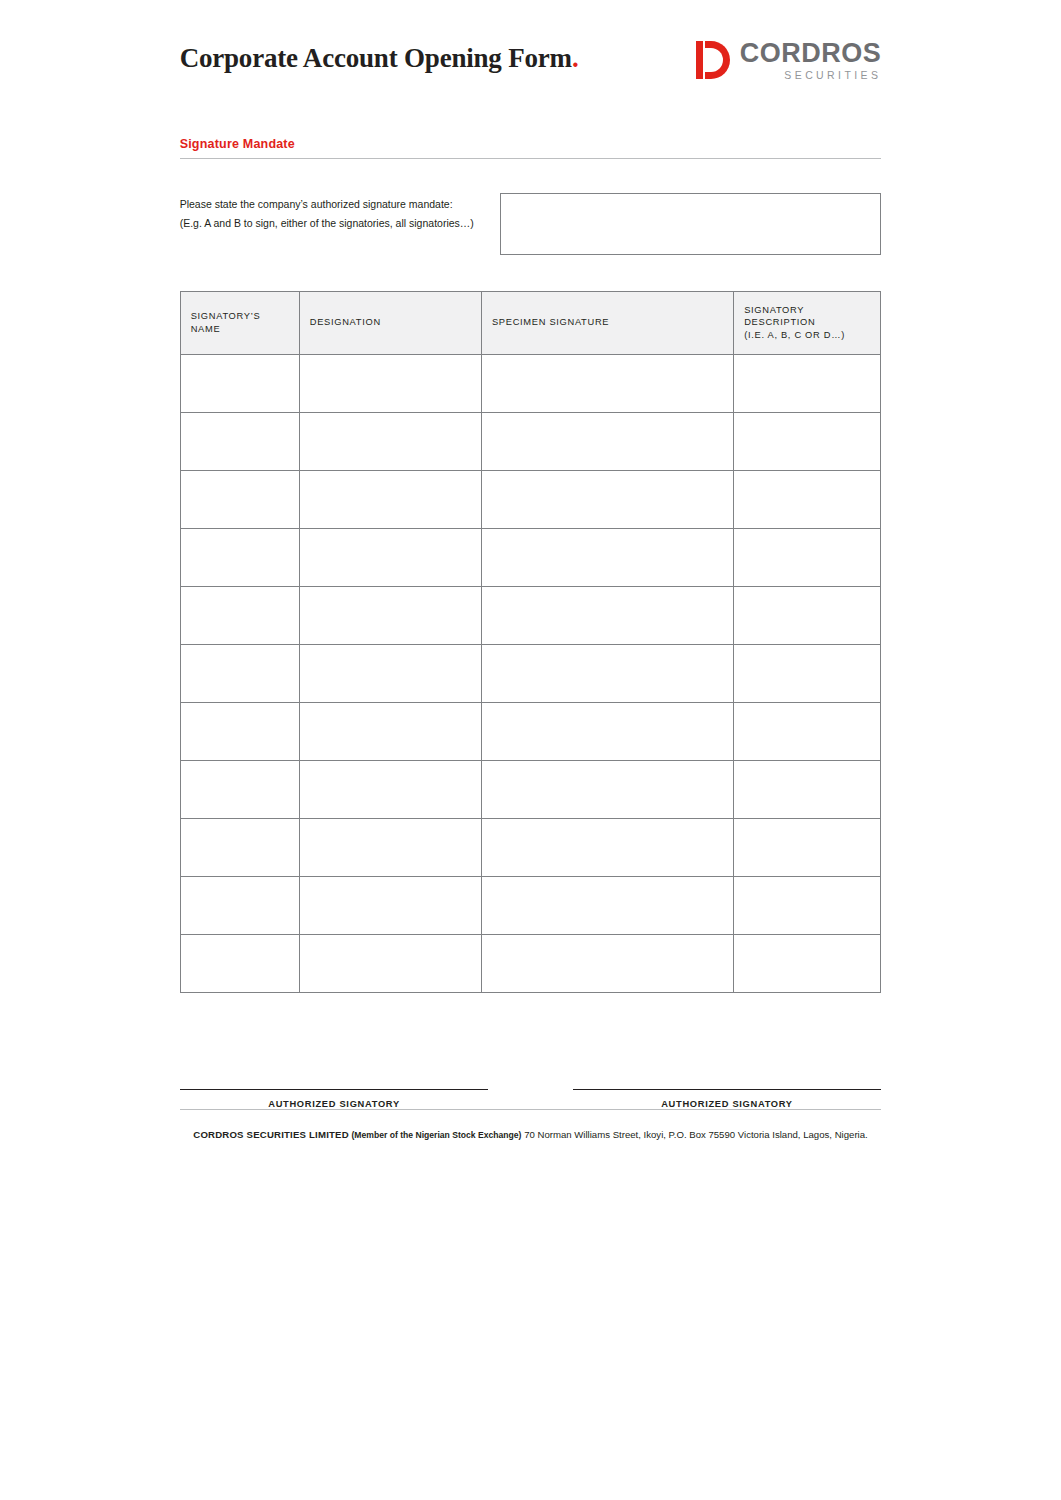Corporate Account Opening Form.
CORDROS SECURITIES
Signature Mandate
Please state the company’s authorized signature mandate:
(E.g. A and B to sign, either of the signatories, all signatories…)
| Signatory’s Name | Designation | Specimen Signature | Signatory Description (i.e. A, B, C or D…) |
| --- | --- | --- | --- |
AUTHORIZED SIGNATORY
AUTHORIZED SIGNATORY
CORDROS SECURITIES LIMITED (Member of the Nigerian Stock Exchange) 70 Norman Williams Street, Ikoyi, P.O. Box 75590 Victoria Island, Lagos, Nigeria.